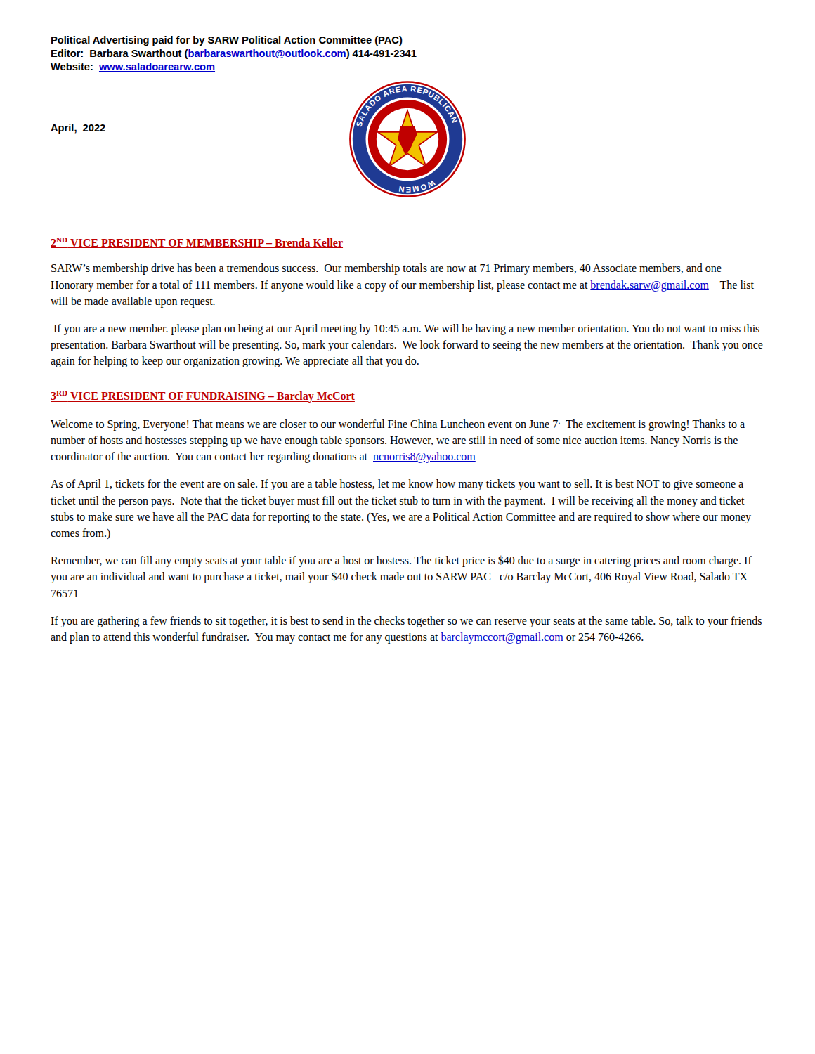Political Advertising paid for by SARW Political Action Committee (PAC)
Editor: Barbara Swarthout (barbaraswarthout@outlook.com) 414-491-2341
Website: www.saladoarearw.com
SALADO AREA REPUBLICAN WOMEN
April, 2022
2ND VICE PRESIDENT OF MEMBERSHIP – Brenda Keller
SARW’s membership drive has been a tremendous success. Our membership totals are now at 71 Primary members, 40 Associate members, and one Honorary member for a total of 111 members. If anyone would like a copy of our membership list, please contact me at brendak.sarw@gmail.com The list will be made available upon request.
If you are a new member. please plan on being at our April meeting by 10:45 a.m. We will be having a new member orientation. You do not want to miss this presentation. Barbara Swarthout will be presenting. So, mark your calendars. We look forward to seeing the new members at the orientation. Thank you once again for helping to keep our organization growing. We appreciate all that you do.
3RD VICE PRESIDENT OF FUNDRAISING – Barclay McCort
Welcome to Spring, Everyone! That means we are closer to our wonderful Fine China Luncheon event on June 7. The excitement is growing! Thanks to a number of hosts and hostesses stepping up we have enough table sponsors. However, we are still in need of some nice auction items. Nancy Norris is the coordinator of the auction. You can contact her regarding donations at ncnorris8@yahoo.com
As of April 1, tickets for the event are on sale. If you are a table hostess, let me know how many tickets you want to sell. It is best NOT to give someone a ticket until the person pays. Note that the ticket buyer must fill out the ticket stub to turn in with the payment. I will be receiving all the money and ticket stubs to make sure we have all the PAC data for reporting to the state. (Yes, we are a Political Action Committee and are required to show where our money comes from.)
Remember, we can fill any empty seats at your table if you are a host or hostess. The ticket price is $40 due to a surge in catering prices and room charge. If you are an individual and want to purchase a ticket, mail your $40 check made out to SARW PAC c/o Barclay McCort, 406 Royal View Road, Salado TX 76571
If you are gathering a few friends to sit together, it is best to send in the checks together so we can reserve your seats at the same table. So, talk to your friends and plan to attend this wonderful fundraiser. You may contact me for any questions at barclaymccort@gmail.com or 254 760-4266.